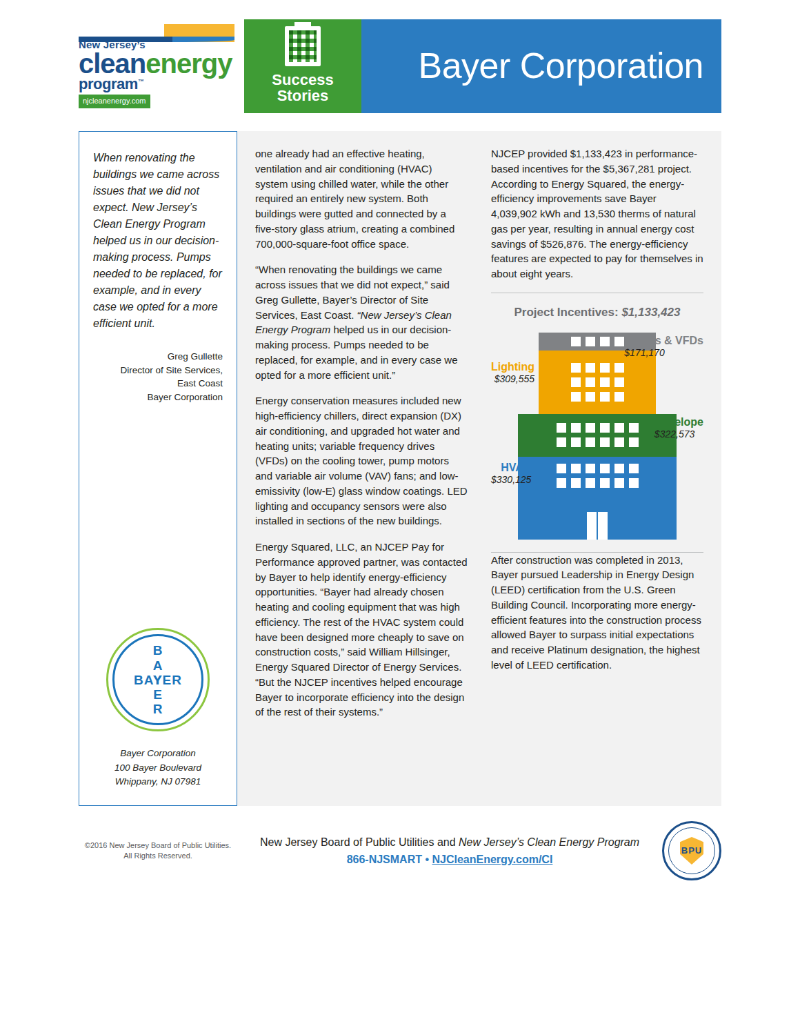New Jersey’s
clean energy
program™
njcleanenergy.com
Success
Stories
Bayer Corporation
When renovating the buildings we came across issues that we did not expect. New Jersey’s Clean Energy Program helped us in our decision-making process. Pumps needed to be replaced, for example, and in every case we opted for a more efficient unit.
Greg Gullette
Director of Site Services,
East Coast
Bayer Corporation
BAYER
BAYER
Bayer Corporation
100 Bayer Boulevard
Whippany, NJ 07981
one already had an effective heating, ventilation and air conditioning (HVAC) system using chilled water, while the other required an entirely new system. Both buildings were gutted and connected by a five-story glass atrium, creating a combined 700,000-square-foot office space.
“When renovating the buildings we came across issues that we did not expect,” said Greg Gullette, Bayer’s Director of Site Services, East Coast. “New Jersey’s Clean Energy Program helped us in our decision-making process. Pumps needed to be replaced, for example, and in every case we opted for a more efficient unit.”
Energy conservation measures included new high-efficiency chillers, direct expansion (DX) air conditioning, and upgraded hot water and heating units; variable frequency drives (VFDs) on the cooling tower, pump motors and variable air volume (VAV) fans; and low-emissivity (low-E) glass window coatings. LED lighting and occupancy sensors were also installed in sections of the new buildings.
Energy Squared, LLC, an NJCEP Pay for Performance approved partner, was contacted by Bayer to help identify energy-efficiency opportunities. “Bayer had already chosen heating and cooling equipment that was high efficiency. The rest of the HVAC system could have been designed more cheaply to save on construction costs,” said William Hillsinger, Energy Squared Director of Energy Services. “But the NJCEP incentives helped encourage Bayer to incorporate efficiency into the design of the rest of their systems.”
NJCEP provided $1,133,423 in performance-based incentives for the $5,367,281 project. According to Energy Squared, the energy-efficiency improvements save Bayer 4,039,902 kWh and 13,530 therms of natural gas per year, resulting in annual energy cost savings of $526,876. The energy-efficiency features are expected to pay for themselves in about eight years.
Project Incentives: $1,133,423
Motors & VFDs$171,170
Lighting$309,555
Envelope$322,573
HVAC$330,125
After construction was completed in 2013, Bayer pursued Leadership in Energy Design (LEED) certification from the U.S. Green Building Council. Incorporating more energy-efficient features into the construction process allowed Bayer to surpass initial expectations and receive Platinum designation, the highest level of LEED certification.
©2016 New Jersey Board of Public Utilities.
All Rights Reserved.
New Jersey Board of Public Utilities and New Jersey’s Clean Energy Program
866-NJSMART • NJCleanEnergy.com/CI
BPU